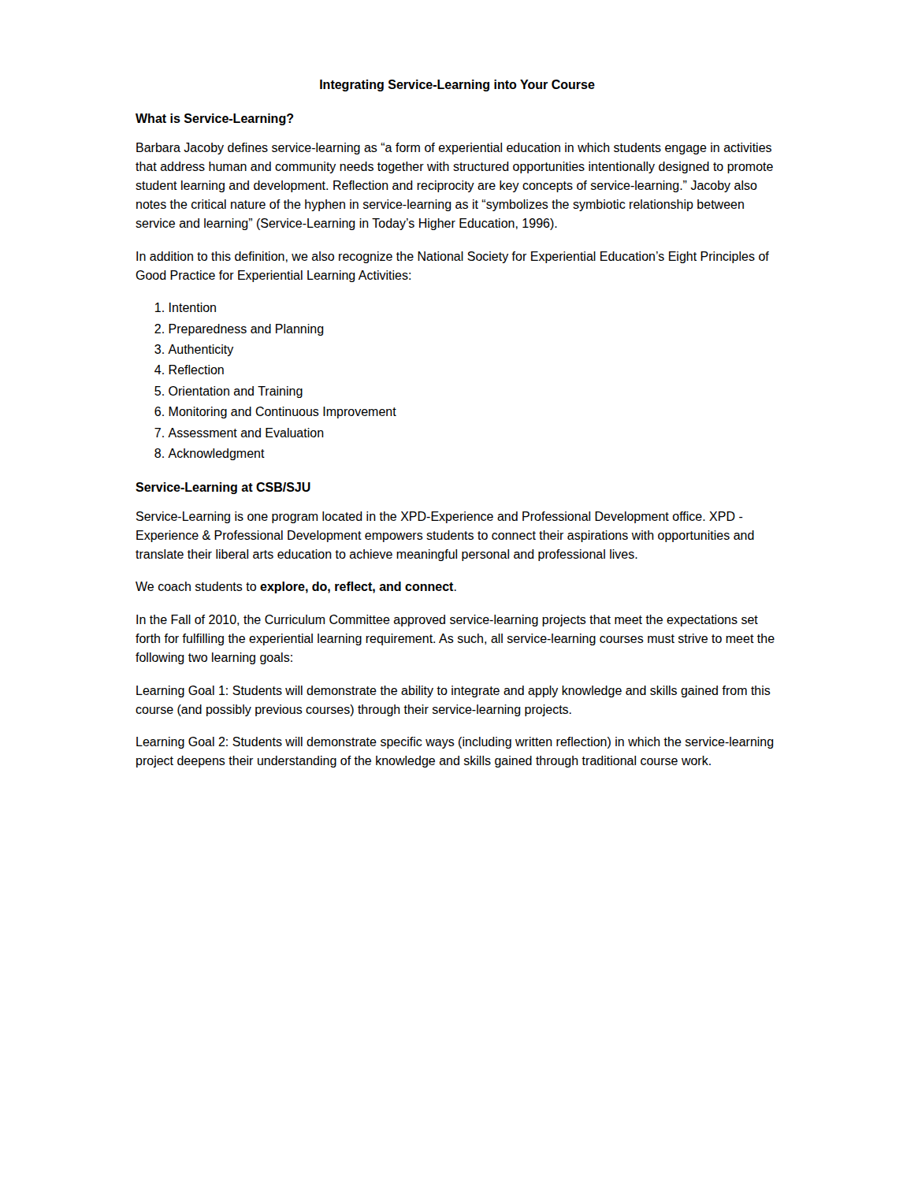Integrating Service-Learning into Your Course
What is Service-Learning?
Barbara Jacoby defines service-learning as “a form of experiential education in which students engage in activities that address human and community needs together with structured opportunities intentionally designed to promote student learning and development. Reflection and reciprocity are key concepts of service-learning.” Jacoby also notes the critical nature of the hyphen in service-learning as it “symbolizes the symbiotic relationship between service and learning” (Service-Learning in Today’s Higher Education, 1996).
In addition to this definition, we also recognize the National Society for Experiential Education’s Eight Principles of Good Practice for Experiential Learning Activities:
Intention
Preparedness and Planning
Authenticity
Reflection
Orientation and Training
Monitoring and Continuous Improvement
Assessment and Evaluation
Acknowledgment
Service-Learning at CSB/SJU
Service-Learning is one program located in the XPD-Experience and Professional Development office. XPD - Experience & Professional Development empowers students to connect their aspirations with opportunities and translate their liberal arts education to achieve meaningful personal and professional lives.
We coach students to explore, do, reflect, and connect.
In the Fall of 2010, the Curriculum Committee approved service-learning projects that meet the expectations set forth for fulfilling the experiential learning requirement. As such, all service-learning courses must strive to meet the following two learning goals:
Learning Goal 1: Students will demonstrate the ability to integrate and apply knowledge and skills gained from this course (and possibly previous courses) through their service-learning projects.
Learning Goal 2: Students will demonstrate specific ways (including written reflection) in which the service-learning project deepens their understanding of the knowledge and skills gained through traditional course work.